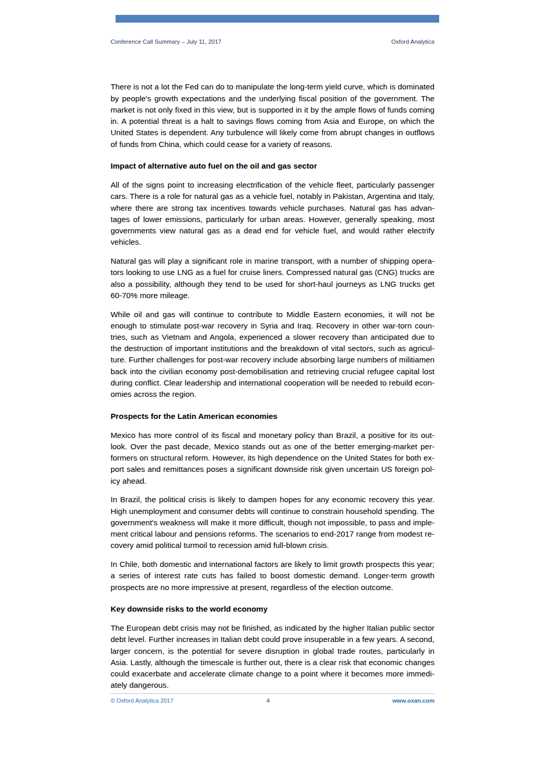Conference Call Summary – July 11, 2017
Oxford Analytica
There is not a lot the Fed can do to manipulate the long-term yield curve, which is dominated by people's growth expectations and the underlying fiscal position of the government. The market is not only fixed in this view, but is supported in it by the ample flows of funds coming in. A potential threat is a halt to savings flows coming from Asia and Europe, on which the United States is dependent. Any turbulence will likely come from abrupt changes in outflows of funds from China, which could cease for a variety of reasons.
Impact of alternative auto fuel on the oil and gas sector
All of the signs point to increasing electrification of the vehicle fleet, particularly passenger cars. There is a role for natural gas as a vehicle fuel, notably in Pakistan, Argentina and Italy, where there are strong tax incentives towards vehicle purchases. Natural gas has advantages of lower emissions, particularly for urban areas. However, generally speaking, most governments view natural gas as a dead end for vehicle fuel, and would rather electrify vehicles.
Natural gas will play a significant role in marine transport, with a number of shipping operators looking to use LNG as a fuel for cruise liners. Compressed natural gas (CNG) trucks are also a possibility, although they tend to be used for short-haul journeys as LNG trucks get 60-70% more mileage.
While oil and gas will continue to contribute to Middle Eastern economies, it will not be enough to stimulate post-war recovery in Syria and Iraq. Recovery in other war-torn countries, such as Vietnam and Angola, experienced a slower recovery than anticipated due to the destruction of important institutions and the breakdown of vital sectors, such as agriculture. Further challenges for post-war recovery include absorbing large numbers of militiamen back into the civilian economy post-demobilisation and retrieving crucial refugee capital lost during conflict. Clear leadership and international cooperation will be needed to rebuild economies across the region.
Prospects for the Latin American economies
Mexico has more control of its fiscal and monetary policy than Brazil, a positive for its outlook. Over the past decade, Mexico stands out as one of the better emerging-market performers on structural reform. However, its high dependence on the United States for both export sales and remittances poses a significant downside risk given uncertain US foreign policy ahead.
In Brazil, the political crisis is likely to dampen hopes for any economic recovery this year. High unemployment and consumer debts will continue to constrain household spending. The government's weakness will make it more difficult, though not impossible, to pass and implement critical labour and pensions reforms. The scenarios to end-2017 range from modest recovery amid political turmoil to recession amid full-blown crisis.
In Chile, both domestic and international factors are likely to limit growth prospects this year; a series of interest rate cuts has failed to boost domestic demand. Longer-term growth prospects are no more impressive at present, regardless of the election outcome.
Key downside risks to the world economy
The European debt crisis may not be finished, as indicated by the higher Italian public sector debt level. Further increases in Italian debt could prove insuperable in a few years. A second, larger concern, is the potential for severe disruption in global trade routes, particularly in Asia. Lastly, although the timescale is further out, there is a clear risk that economic changes could exacerbate and accelerate climate change to a point where it becomes more immediately dangerous.
© Oxford Analytica 2017
4
www.oxan.com